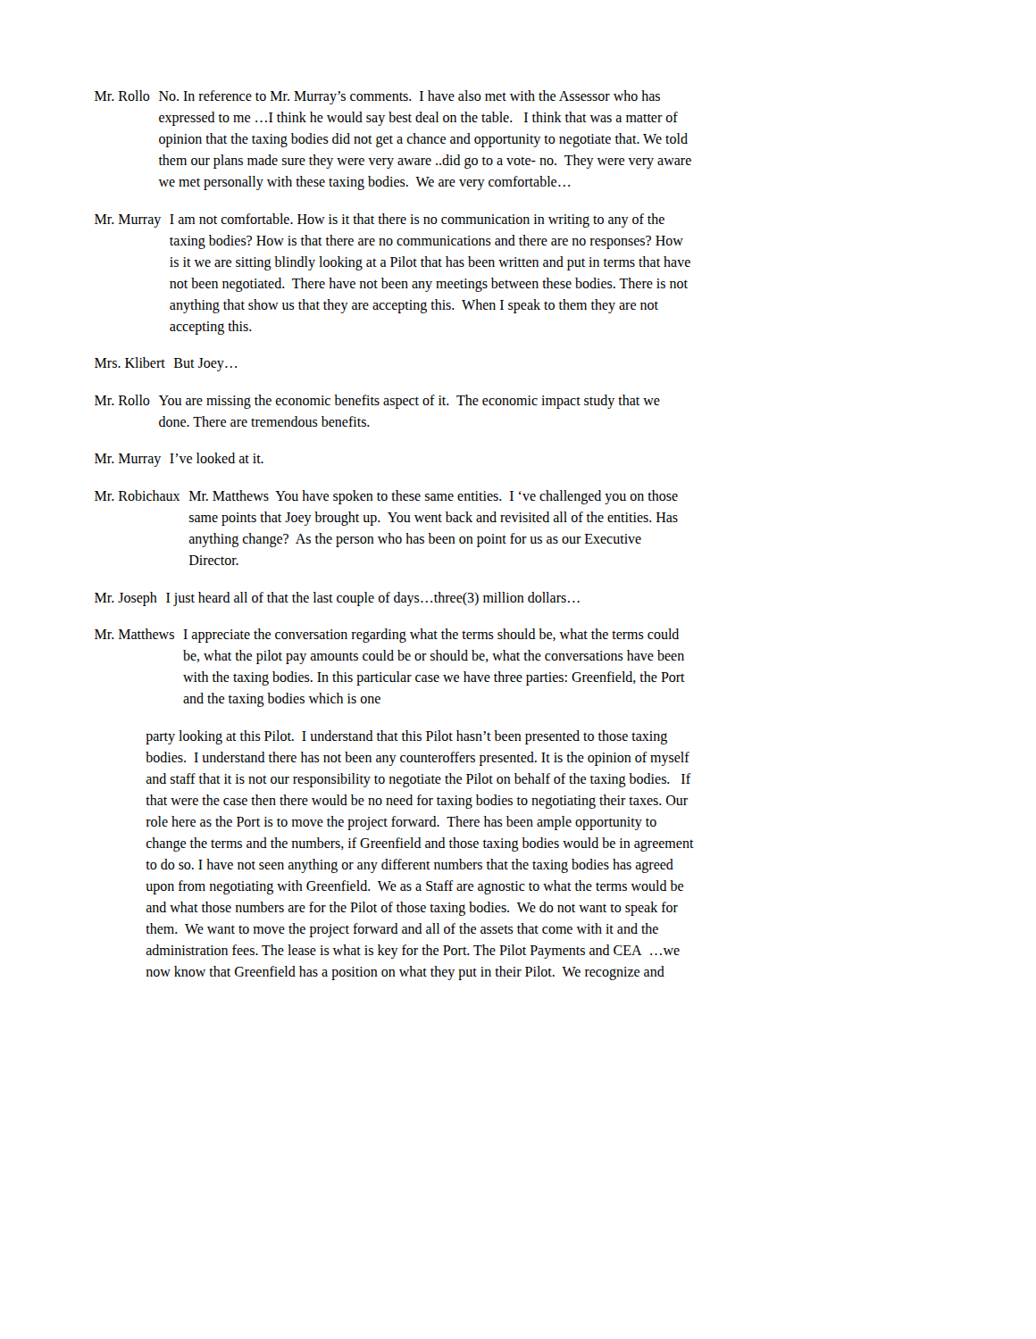Mr. Rollo
No. In reference to Mr. Murray’s comments. I have also met with the Assessor who has expressed to me …I think he would say best deal on the table. I think that was a matter of opinion that the taxing bodies did not get a chance and opportunity to negotiate that. We told them our plans made sure they were very aware ..did go to a vote- no. They were very aware we met personally with these taxing bodies. We are very comfortable…
Mr. Murray
I am not comfortable. How is it that there is no communication in writing to any of the taxing bodies? How is that there are no communications and there are no responses? How is it we are sitting blindly looking at a Pilot that has been written and put in terms that have not been negotiated. There have not been any meetings between these bodies. There is not anything that show us that they are accepting this. When I speak to them they are not accepting this.
Mrs. Klibert
But Joey…
Mr. Rollo
You are missing the economic benefits aspect of it. The economic impact study that we done. There are tremendous benefits.
Mr. Murray
I’ve looked at it.
Mr. Robichaux
Mr. Matthews You have spoken to these same entities. I ‘ve challenged you on those same points that Joey brought up. You went back and revisited all of the entities. Has anything change? As the person who has been on point for us as our Executive Director.
Mr. Joseph
I just heard all of that the last couple of days…three(3) million dollars…
Mr. Matthews
I appreciate the conversation regarding what the terms should be, what the terms could be, what the pilot pay amounts could be or should be, what the conversations have been with the taxing bodies. In this particular case we have three parties: Greenfield, the Port and the taxing bodies which is one
party looking at this Pilot. I understand that this Pilot hasn’t been presented to those taxing bodies. I understand there has not been any counteroffers presented. It is the opinion of myself and staff that it is not our responsibility to negotiate the Pilot on behalf of the taxing bodies. If that were the case then there would be no need for taxing bodies to negotiating their taxes. Our role here as the Port is to move the project forward. There has been ample opportunity to change the terms and the numbers, if Greenfield and those taxing bodies would be in agreement to do so. I have not seen anything or any different numbers that the taxing bodies has agreed upon from negotiating with Greenfield. We as a Staff are agnostic to what the terms would be and what those numbers are for the Pilot of those taxing bodies. We do not want to speak for them. We want to move the project forward and all of the assets that come with it and the administration fees. The lease is what is key for the Port. The Pilot Payments and CEA …we now know that Greenfield has a position on what they put in their Pilot. We recognize and